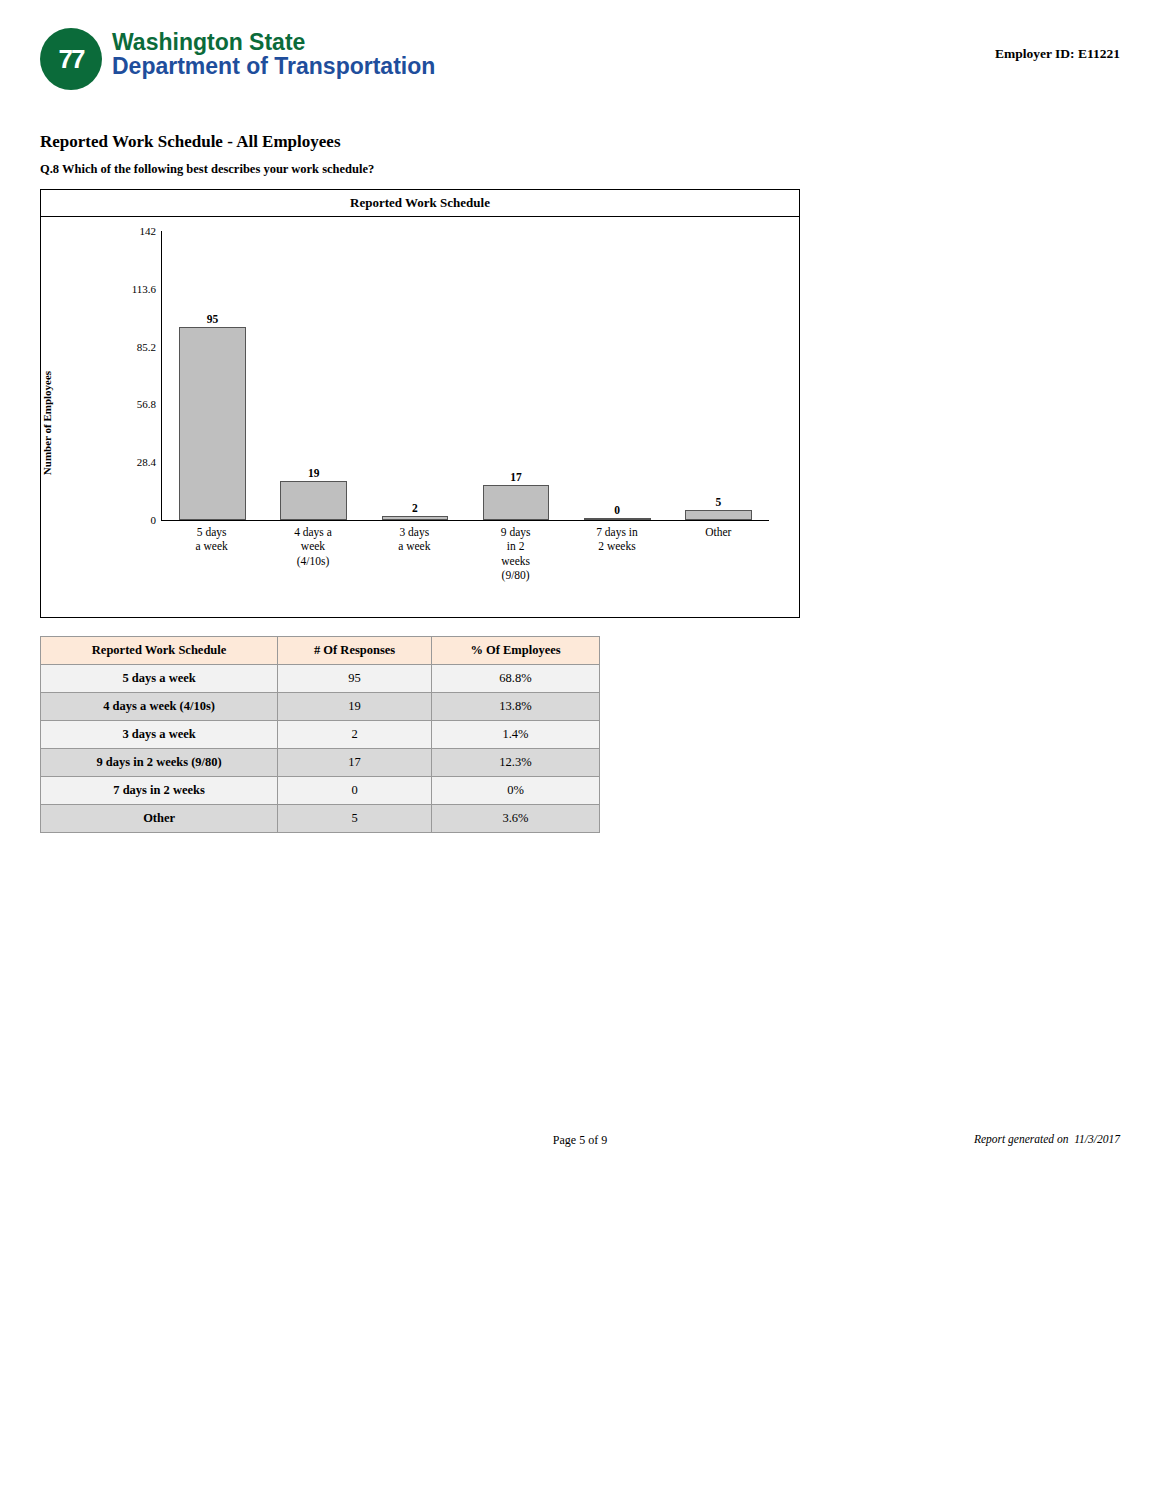77
Washington State
Department of Transportation
Employer ID: E11221
Reported Work Schedule - All Employees
Q.8 Which of the following best describes your work schedule?
Reported Work Schedule
Number of Employees
142 113.6 85.2 56.8 28.4 0
95
19
2
17
0
5
5 days
a week
4 days a
week
(4/10s)
3 days
a week
9 days
in 2
weeks
(9/80)
7 days in
2 weeks
Other
| Reported Work Schedule | # Of Responses | % Of Employees |
| --- | --- | --- |
| 5 days a week | 95 | 68.8% |
| 4 days a week (4/10s) | 19 | 13.8% |
| 3 days a week | 2 | 1.4% |
| 9 days in 2 weeks (9/80) | 17 | 12.3% |
| 7 days in 2 weeks | 0 | 0% |
| Other | 5 | 3.6% |
Page 5 of 9
Report generated on 11/3/2017